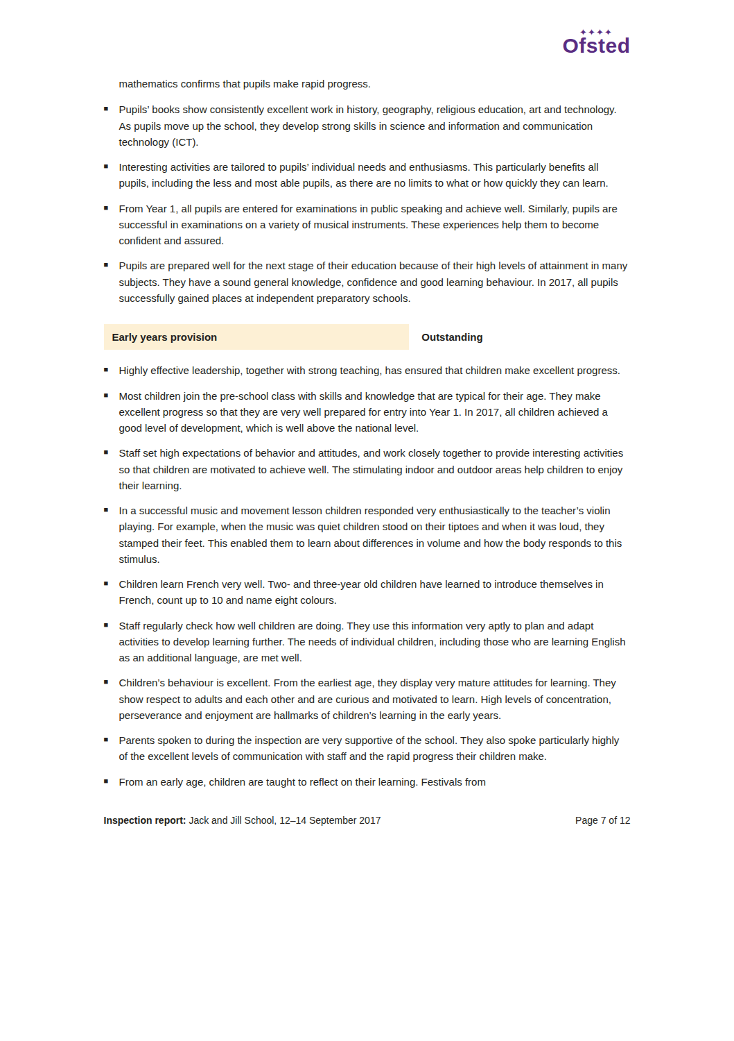✦✦✦✦ Ofsted
mathematics confirms that pupils make rapid progress.
Pupils’ books show consistently excellent work in history, geography, religious education, art and technology. As pupils move up the school, they develop strong skills in science and information and communication technology (ICT).
Interesting activities are tailored to pupils’ individual needs and enthusiasms. This particularly benefits all pupils, including the less and most able pupils, as there are no limits to what or how quickly they can learn.
From Year 1, all pupils are entered for examinations in public speaking and achieve well. Similarly, pupils are successful in examinations on a variety of musical instruments. These experiences help them to become confident and assured.
Pupils are prepared well for the next stage of their education because of their high levels of attainment in many subjects. They have a sound general knowledge, confidence and good learning behaviour. In 2017, all pupils successfully gained places at independent preparatory schools.
Early years provision
Outstanding
Highly effective leadership, together with strong teaching, has ensured that children make excellent progress.
Most children join the pre-school class with skills and knowledge that are typical for their age. They make excellent progress so that they are very well prepared for entry into Year 1. In 2017, all children achieved a good level of development, which is well above the national level.
Staff set high expectations of behavior and attitudes, and work closely together to provide interesting activities so that children are motivated to achieve well. The stimulating indoor and outdoor areas help children to enjoy their learning.
In a successful music and movement lesson children responded very enthusiastically to the teacher’s violin playing. For example, when the music was quiet children stood on their tiptoes and when it was loud, they stamped their feet. This enabled them to learn about differences in volume and how the body responds to this stimulus.
Children learn French very well. Two- and three-year old children have learned to introduce themselves in French, count up to 10 and name eight colours.
Staff regularly check how well children are doing. They use this information very aptly to plan and adapt activities to develop learning further. The needs of individual children, including those who are learning English as an additional language, are met well.
Children’s behaviour is excellent. From the earliest age, they display very mature attitudes for learning. They show respect to adults and each other and are curious and motivated to learn. High levels of concentration, perseverance and enjoyment are hallmarks of children’s learning in the early years.
Parents spoken to during the inspection are very supportive of the school. They also spoke particularly highly of the excellent levels of communication with staff and the rapid progress their children make.
From an early age, children are taught to reflect on their learning. Festivals from
Inspection report: Jack and Jill School, 12–14 September 2017
Page 7 of 12